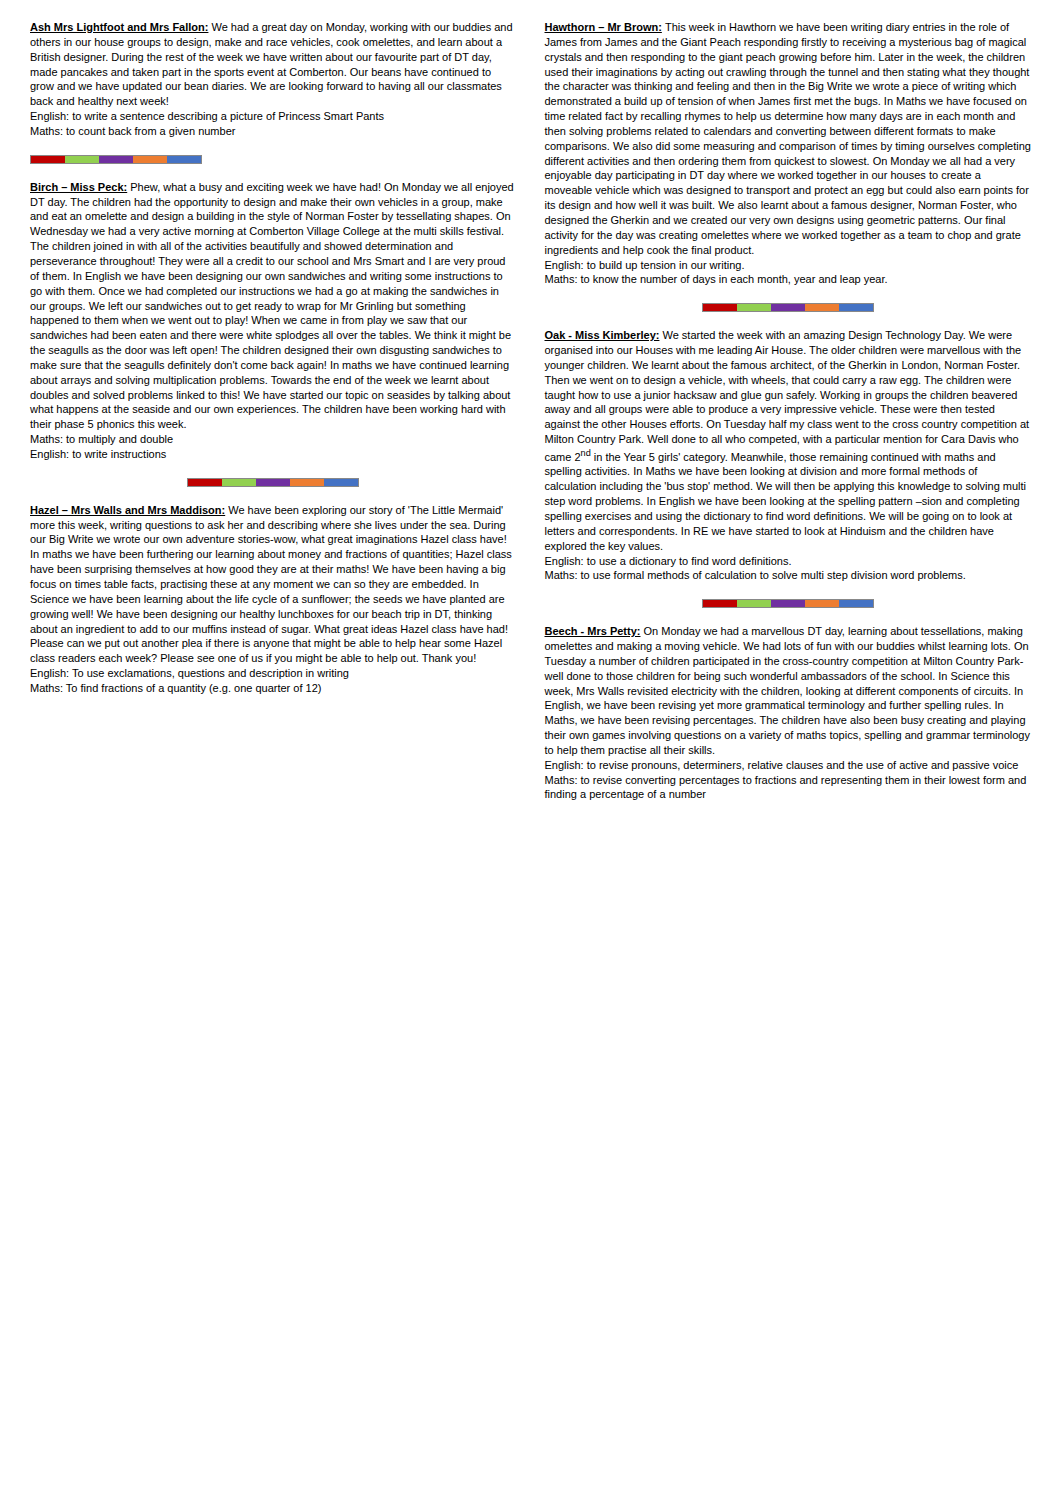Ash Mrs Lightfoot and Mrs Fallon:
We had a great day on Monday, working with our buddies and others in our house groups to design, make and race vehicles, cook omelettes, and learn about a British designer. During the rest of the week we have written about our favourite part of DT day, made pancakes and taken part in the sports event at Comberton. Our beans have continued to grow and we have updated our bean diaries. We are looking forward to having all our classmates back and healthy next week!
English: to write a sentence describing a picture of Princess Smart Pants
Maths: to count back from a given number
Birch – Miss Peck:
Phew, what a busy and exciting week we have had! On Monday we all enjoyed DT day. The children had the opportunity to design and make their own vehicles in a group, make and eat an omelette and design a building in the style of Norman Foster by tessellating shapes. On Wednesday we had a very active morning at Comberton Village College at the multi skills festival. The children joined in with all of the activities beautifully and showed determination and perseverance throughout! They were all a credit to our school and Mrs Smart and I are very proud of them. In English we have been designing our own sandwiches and writing some instructions to go with them. Once we had completed our instructions we had a go at making the sandwiches in our groups. We left our sandwiches out to get ready to wrap for Mr Grinling but something happened to them when we went out to play! When we came in from play we saw that our sandwiches had been eaten and there were white splodges all over the tables. We think it might be the seagulls as the door was left open! The children designed their own disgusting sandwiches to make sure that the seagulls definitely don't come back again! In maths we have continued learning about arrays and solving multiplication problems. Towards the end of the week we learnt about doubles and solved problems linked to this! We have started our topic on seasides by talking about what happens at the seaside and our own experiences. The children have been working hard with their phase 5 phonics this week.
Maths: to multiply and double
English: to write instructions
Hazel – Mrs Walls and Mrs Maddison:
We have been exploring our story of 'The Little Mermaid' more this week, writing questions to ask her and describing where she lives under the sea. During our Big Write we wrote our own adventure stories-wow, what great imaginations Hazel class have! In maths we have been furthering our learning about money and fractions of quantities; Hazel class have been surprising themselves at how good they are at their maths! We have been having a big focus on times table facts, practising these at any moment we can so they are embedded. In Science we have been learning about the life cycle of a sunflower; the seeds we have planted are growing well! We have been designing our healthy lunchboxes for our beach trip in DT, thinking about an ingredient to add to our muffins instead of sugar. What great ideas Hazel class have had! Please can we put out another plea if there is anyone that might be able to help hear some Hazel class readers each week? Please see one of us if you might be able to help out. Thank you!
English: To use exclamations, questions and description in writing
Maths: To find fractions of a quantity (e.g. one quarter of 12)
Hawthorn – Mr Brown:
This week in Hawthorn we have been writing diary entries in the role of James from James and the Giant Peach responding firstly to receiving a mysterious bag of magical crystals and then responding to the giant peach growing before him. Later in the week, the children used their imaginations by acting out crawling through the tunnel and then stating what they thought the character was thinking and feeling and then in the Big Write we wrote a piece of writing which demonstrated a build up of tension of when James first met the bugs. In Maths we have focused on time related fact by recalling rhymes to help us determine how many days are in each month and then solving problems related to calendars and converting between different formats to make comparisons. We also did some measuring and comparison of times by timing ourselves completing different activities and then ordering them from quickest to slowest. On Monday we all had a very enjoyable day participating in DT day where we worked together in our houses to create a moveable vehicle which was designed to transport and protect an egg but could also earn points for its design and how well it was built. We also learnt about a famous designer, Norman Foster, who designed the Gherkin and we created our very own designs using geometric patterns. Our final activity for the day was creating omelettes where we worked together as a team to chop and grate ingredients and help cook the final product.
English: to build up tension in our writing.
Maths: to know the number of days in each month, year and leap year.
Oak - Miss Kimberley:
We started the week with an amazing Design Technology Day. We were organised into our Houses with me leading Air House. The older children were marvellous with the younger children. We learnt about the famous architect, of the Gherkin in London, Norman Foster. Then we went on to design a vehicle, with wheels, that could carry a raw egg. The children were taught how to use a junior hacksaw and glue gun safely. Working in groups the children beavered away and all groups were able to produce a very impressive vehicle. These were then tested against the other Houses efforts. On Tuesday half my class went to the cross country competition at Milton Country Park. Well done to all who competed, with a particular mention for Cara Davis who came 2nd in the Year 5 girls' category. Meanwhile, those remaining continued with maths and spelling activities. In Maths we have been looking at division and more formal methods of calculation including the 'bus stop' method. We will then be applying this knowledge to solving multi step word problems. In English we have been looking at the spelling pattern –sion and completing spelling exercises and using the dictionary to find word definitions. We will be going on to look at letters and correspondents. In RE we have started to look at Hinduism and the children have explored the key values.
English: to use a dictionary to find word definitions.
Maths: to use formal methods of calculation to solve multi step division word problems.
Beech - Mrs Petty:
On Monday we had a marvellous DT day, learning about tessellations, making omelettes and making a moving vehicle. We had lots of fun with our buddies whilst learning lots. On Tuesday a number of children participated in the cross-country competition at Milton Country Park- well done to those children for being such wonderful ambassadors of the school. In Science this week, Mrs Walls revisited electricity with the children, looking at different components of circuits. In English, we have been revising yet more grammatical terminology and further spelling rules. In Maths, we have been revising percentages. The children have also been busy creating and playing their own games involving questions on a variety of maths topics, spelling and grammar terminology to help them practise all their skills.
English: to revise pronouns, determiners, relative clauses and the use of active and passive voice
Maths: to revise converting percentages to fractions and representing them in their lowest form and finding a percentage of a number